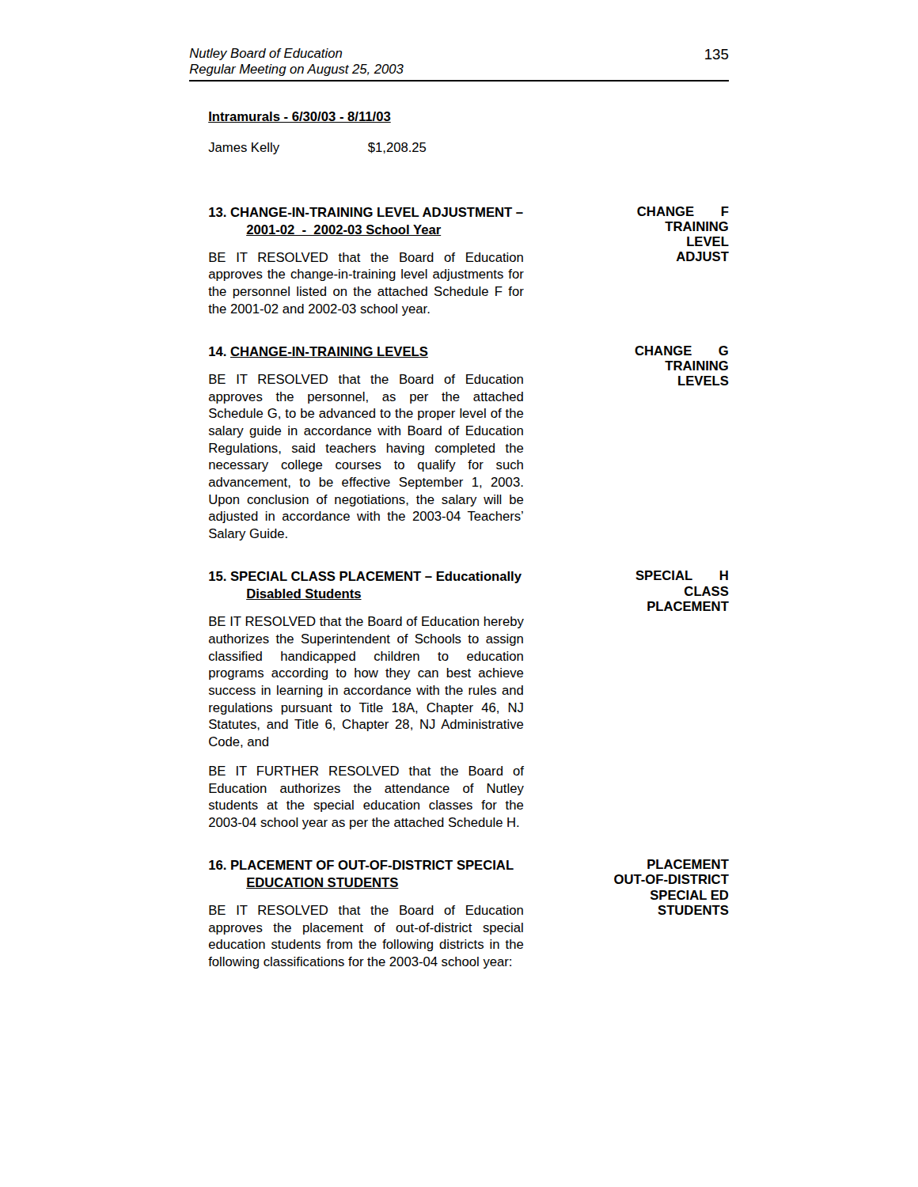Nutley Board of Education
Regular Meeting on August 25, 2003
135
Intramurals - 6/30/03 - 8/11/03
James Kelly$1,208.25
13. CHANGE-IN-TRAINING LEVEL ADJUSTMENT –2001-02 - 2002-03 School Year
BE IT RESOLVED that the Board of Education approves the change-in-training level adjustments for the personnel listed on the attached Schedule F for the 2001-02 and 2002-03 school year.
CHANGE F
TRAINING
LEVEL
ADJUST
14. CHANGE-IN-TRAINING LEVELS
BE IT RESOLVED that the Board of Education approves the personnel, as per the attached Schedule G, to be advanced to the proper level of the salary guide in accordance with Board of Education Regulations, said teachers having completed the necessary college courses to qualify for such advancement, to be effective September 1, 2003. Upon conclusion of negotiations, the salary will be adjusted in accordance with the 2003-04 Teachers’ Salary Guide.
CHANGE G
TRAINING
LEVELS
15. SPECIAL CLASS PLACEMENT – EducationallyDisabled Students
BE IT RESOLVED that the Board of Education hereby authorizes the Superintendent of Schools to assign classified handicapped children to education programs according to how they can best achieve success in learning in accordance with the rules and regulations pursuant to Title 18A, Chapter 46, NJ Statutes, and Title 6, Chapter 28, NJ Administrative Code, and
BE IT FURTHER RESOLVED that the Board of Education authorizes the attendance of Nutley students at the special education classes for the 2003-04 school year as per the attached Schedule H.
SPECIAL H
CLASS
PLACEMENT
16. PLACEMENT OF OUT-OF-DISTRICT SPECIALEDUCATION STUDENTS
BE IT RESOLVED that the Board of Education approves the placement of out-of-district special education students from the following districts in the following classifications for the 2003-04 school year:
PLACEMENT
OUT-OF-DISTRICT
SPECIAL ED
STUDENTS